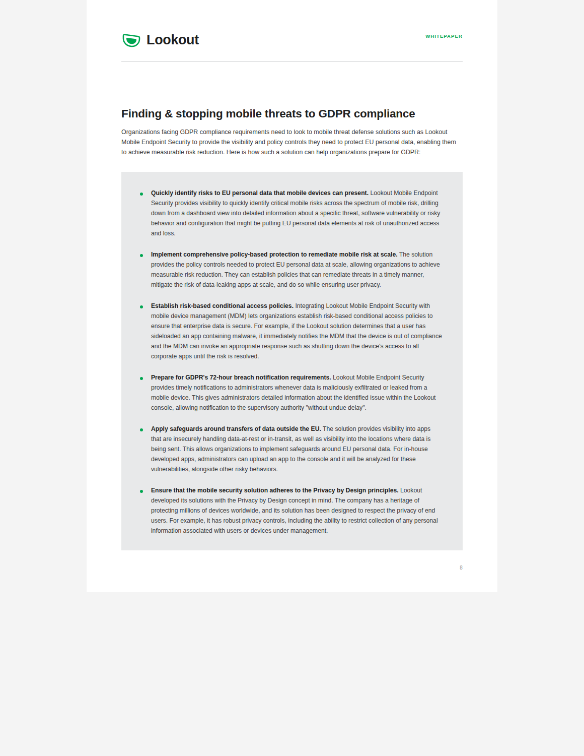Lookout
Whitepaper
Finding & stopping mobile threats to GDPR compliance
Organizations facing GDPR compliance requirements need to look to mobile threat defense solutions such as Lookout Mobile Endpoint Security to provide the visibility and policy controls they need to protect EU personal data, enabling them to achieve measurable risk reduction. Here is how such a solution can help organizations prepare for GDPR:
Quickly identify risks to EU personal data that mobile devices can present. Lookout Mobile Endpoint Security provides visibility to quickly identify critical mobile risks across the spectrum of mobile risk, drilling down from a dashboard view into detailed information about a specific threat, software vulnerability or risky behavior and configuration that might be putting EU personal data elements at risk of unauthorized access and loss.
Implement comprehensive policy-based protection to remediate mobile risk at scale. The solution provides the policy controls needed to protect EU personal data at scale, allowing organizations to achieve measurable risk reduction. They can establish policies that can remediate threats in a timely manner, mitigate the risk of data-leaking apps at scale, and do so while ensuring user privacy.
Establish risk-based conditional access policies. Integrating Lookout Mobile Endpoint Security with mobile device management (MDM) lets organizations establish risk-based conditional access policies to ensure that enterprise data is secure. For example, if the Lookout solution determines that a user has sideloaded an app containing malware, it immediately notifies the MDM that the device is out of compliance and the MDM can invoke an appropriate response such as shutting down the device's access to all corporate apps until the risk is resolved.
Prepare for GDPR's 72-hour breach notification requirements. Lookout Mobile Endpoint Security provides timely notifications to administrators whenever data is maliciously exfiltrated or leaked from a mobile device. This gives administrators detailed information about the identified issue within the Lookout console, allowing notification to the supervisory authority "without undue delay".
Apply safeguards around transfers of data outside the EU. The solution provides visibility into apps that are insecurely handling data-at-rest or in-transit, as well as visibility into the locations where data is being sent. This allows organizations to implement safeguards around EU personal data. For in-house developed apps, administrators can upload an app to the console and it will be analyzed for these vulnerabilities, alongside other risky behaviors.
Ensure that the mobile security solution adheres to the Privacy by Design principles. Lookout developed its solutions with the Privacy by Design concept in mind. The company has a heritage of protecting millions of devices worldwide, and its solution has been designed to respect the privacy of end users. For example, it has robust privacy controls, including the ability to restrict collection of any personal information associated with users or devices under management.
8